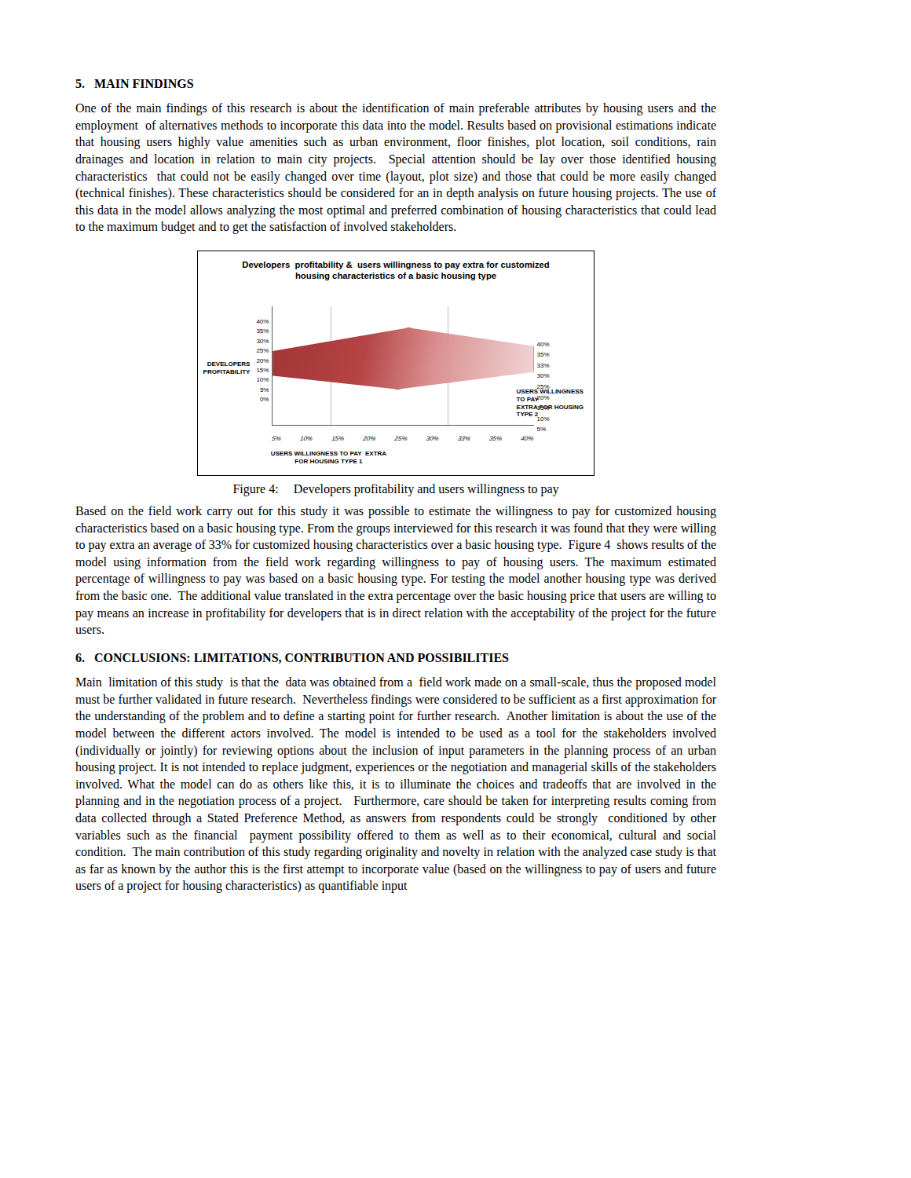5. MAIN FINDINGS
One of the main findings of this research is about the identification of main preferable attributes by housing users and the employment of alternatives methods to incorporate this data into the model. Results based on provisional estimations indicate that housing users highly value amenities such as urban environment, floor finishes, plot location, soil conditions, rain drainages and location in relation to main city projects. Special attention should be lay over those identified housing characteristics that could not be easily changed over time (layout, plot size) and those that could be more easily changed (technical finishes). These characteristics should be considered for an in depth analysis on future housing projects. The use of this data in the model allows analyzing the most optimal and preferred combination of housing characteristics that could lead to the maximum budget and to get the satisfaction of involved stakeholders.
Developers profitability & users willingness to pay extra for customized
housing characteristics of a basic housing type
DEVELOPERS
PROFITABILITY
40%
35%
30%
25%
20%
15%
10%
5%
0%
5% 10% 15% 20% 25% 30% 33% 35% 40%
USERS WILLINGNESS TO PAY EXTRA
FOR HOUSING TYPE 1
40%
35%
33%
30%
25%
20%
15%
10%
5%
USERS WILLINGNESS TO PAY
EXTRA FOR HOUSING TYPE 2
Figure 4: Developers profitability and users willingness to pay
Based on the field work carry out for this study it was possible to estimate the willingness to pay for customized housing characteristics based on a basic housing type. From the groups interviewed for this research it was found that they were willing to pay extra an average of 33% for customized housing characteristics over a basic housing type. Figure 4 shows results of the model using information from the field work regarding willingness to pay of housing users. The maximum estimated percentage of willingness to pay was based on a basic housing type. For testing the model another housing type was derived from the basic one. The additional value translated in the extra percentage over the basic housing price that users are willing to pay means an increase in profitability for developers that is in direct relation with the acceptability of the project for the future users.
6. CONCLUSIONS: LIMITATIONS, CONTRIBUTION AND POSSIBILITIES
Main limitation of this study is that the data was obtained from a field work made on a small-scale, thus the proposed model must be further validated in future research. Nevertheless findings were considered to be sufficient as a first approximation for the understanding of the problem and to define a starting point for further research. Another limitation is about the use of the model between the different actors involved. The model is intended to be used as a tool for the stakeholders involved (individually or jointly) for reviewing options about the inclusion of input parameters in the planning process of an urban housing project. It is not intended to replace judgment, experiences or the negotiation and managerial skills of the stakeholders involved. What the model can do as others like this, it is to illuminate the choices and tradeoffs that are involved in the planning and in the negotiation process of a project. Furthermore, care should be taken for interpreting results coming from data collected through a Stated Preference Method, as answers from respondents could be strongly conditioned by other variables such as the financial payment possibility offered to them as well as to their economical, cultural and social condition. The main contribution of this study regarding originality and novelty in relation with the analyzed case study is that as far as known by the author this is the first attempt to incorporate value (based on the willingness to pay of users and future users of a project for housing characteristics) as quantifiable input